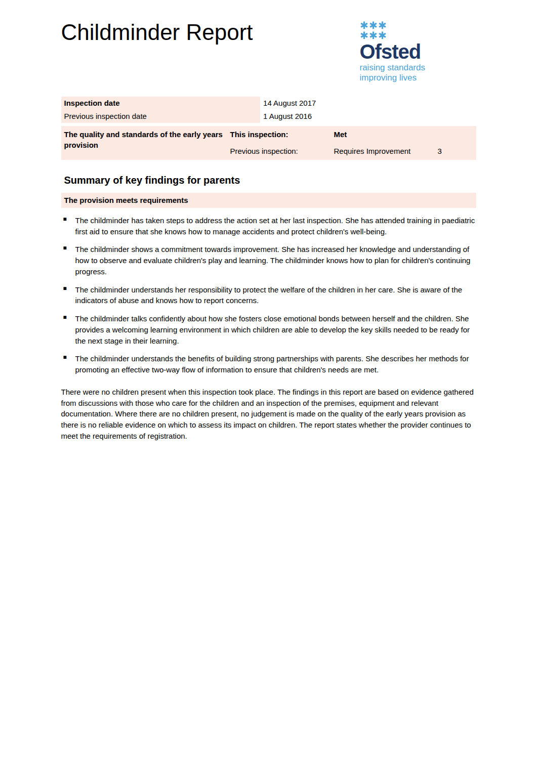Childminder Report
✱✱✱
✱✱✱
Ofsted
raising standards
improving lives
| Inspection date | 14 August 2017 |
| Previous inspection date | 1 August 2016 |
| The quality and standards of the early years provision | This inspection: | Met | |
| Previous inspection: | Requires Improvement | 3 |
Summary of key findings for parents
The provision meets requirements
The childminder has taken steps to address the action set at her last inspection. She has attended training in paediatric first aid to ensure that she knows how to manage accidents and protect children's well-being.
The childminder shows a commitment towards improvement. She has increased her knowledge and understanding of how to observe and evaluate children's play and learning. The childminder knows how to plan for children's continuing progress.
The childminder understands her responsibility to protect the welfare of the children in her care. She is aware of the indicators of abuse and knows how to report concerns.
The childminder talks confidently about how she fosters close emotional bonds between herself and the children. She provides a welcoming learning environment in which children are able to develop the key skills needed to be ready for the next stage in their learning.
The childminder understands the benefits of building strong partnerships with parents. She describes her methods for promoting an effective two-way flow of information to ensure that children's needs are met.
There were no children present when this inspection took place. The findings in this report are based on evidence gathered from discussions with those who care for the children and an inspection of the premises, equipment and relevant documentation. Where there are no children present, no judgement is made on the quality of the early years provision as there is no reliable evidence on which to assess its impact on children. The report states whether the provider continues to meet the requirements of registration.